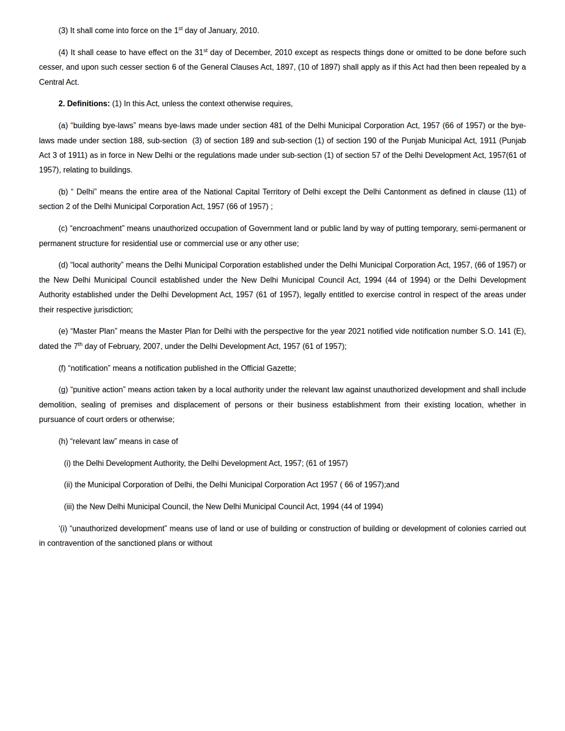(3) It shall come into force on the 1st day of January, 2010.
(4) It shall cease to have effect on the 31st day of December, 2010 except as respects things done or omitted to be done before such cesser, and upon such cesser section 6 of the General Clauses Act, 1897, (10 of 1897) shall apply as if this Act had then been repealed by a Central Act.
2. Definitions: (1) In this Act, unless the context otherwise requires,
(a) “building bye-laws” means bye-laws made under section 481 of the Delhi Municipal Corporation Act, 1957 (66 of 1957) or the bye-laws made under section 188, sub-section (3) of section 189 and sub-section (1) of section 190 of the Punjab Municipal Act, 1911 (Punjab Act 3 of 1911) as in force in New Delhi or the regulations made under sub-section (1) of section 57 of the Delhi Development Act, 1957(61 of 1957), relating to buildings.
(b) “ Delhi” means the entire area of the National Capital Territory of Delhi except the Delhi Cantonment as defined in clause (11) of section 2 of the Delhi Municipal Corporation Act, 1957 (66 of 1957) ;
(c) “encroachment” means unauthorized occupation of Government land or public land by way of putting temporary, semi-permanent or permanent structure for residential use or commercial use or any other use;
(d) “local authority” means the Delhi Municipal Corporation established under the Delhi Municipal Corporation Act, 1957, (66 of 1957) or the New Delhi Municipal Council established under the New Delhi Municipal Council Act, 1994 (44 of 1994) or the Delhi Development Authority established under the Delhi Development Act, 1957 (61 of 1957), legally entitled to exercise control in respect of the areas under their respective jurisdiction;
(e) “Master Plan” means the Master Plan for Delhi with the perspective for the year 2021 notified vide notification number S.O. 141 (E), dated the 7th day of February, 2007, under the Delhi Development Act, 1957 (61 of 1957);
(f) “notification” means a notification published in the Official Gazette;
(g) “punitive action” means action taken by a local authority under the relevant law against unauthorized development and shall include demolition, sealing of premises and displacement of persons or their business establishment from their existing location, whether in pursuance of court orders or otherwise;
(h) “relevant law” means in case of
(i) the Delhi Development Authority, the Delhi Development Act, 1957; (61 of 1957)
(ii) the Municipal Corporation of Delhi, the Delhi Municipal Corporation Act 1957 ( 66 of 1957);and
(iii) the New Delhi Municipal Council, the New Delhi Municipal Council Act, 1994 (44 of 1994)
‘(i) “unauthorized development” means use of land or use of building or construction of building or development of colonies carried out in contravention of the sanctioned plans or without